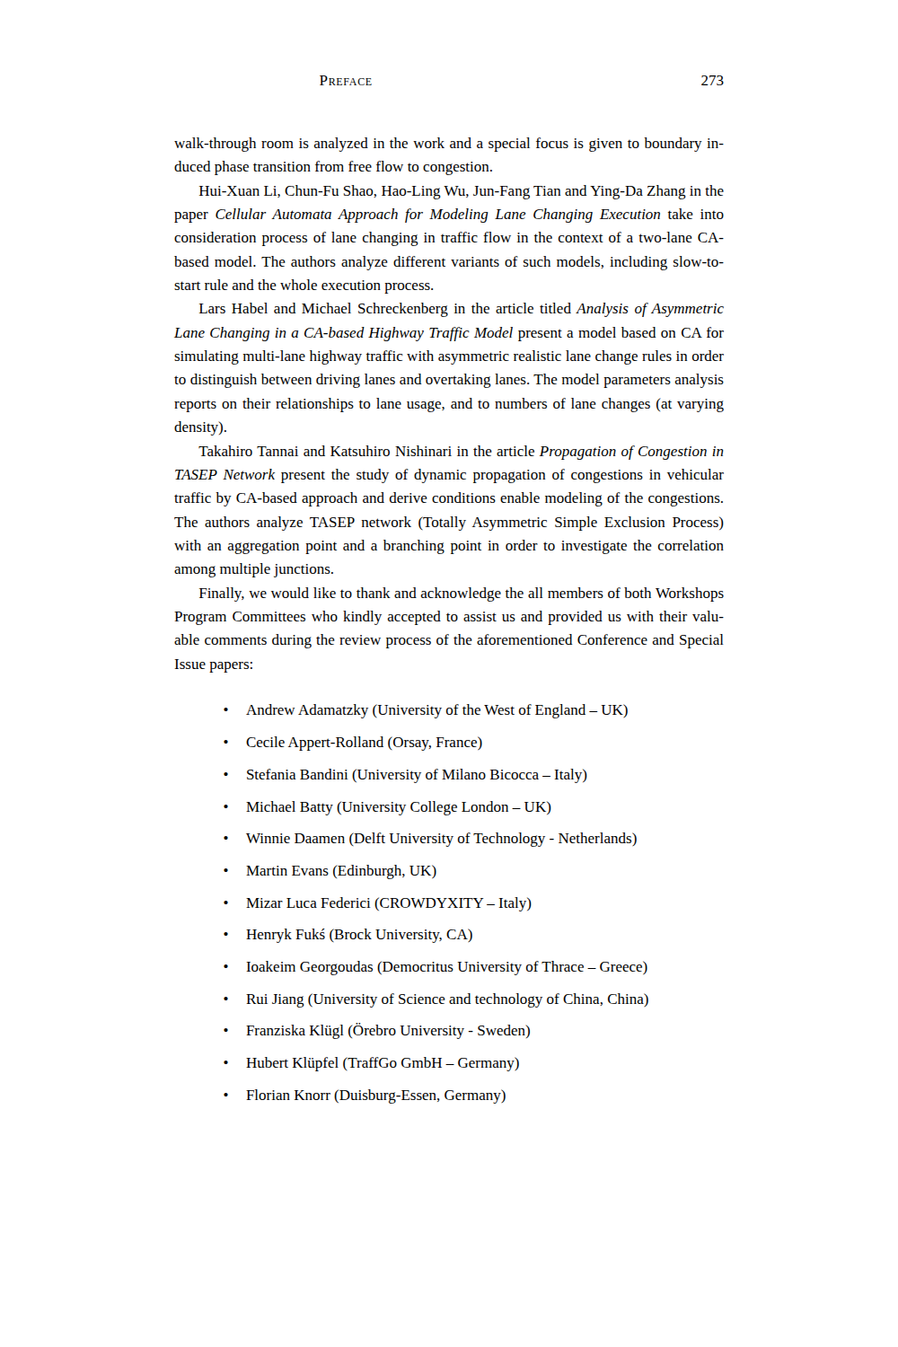Preface 273
walk-through room is analyzed in the work and a special focus is given to boundary induced phase transition from free flow to congestion.
Hui-Xuan Li, Chun-Fu Shao, Hao-Ling Wu, Jun-Fang Tian and Ying-Da Zhang in the paper Cellular Automata Approach for Modeling Lane Changing Execution take into consideration process of lane changing in traffic flow in the context of a two-lane CA-based model. The authors analyze different variants of such models, including slow-to-start rule and the whole execution process.
Lars Habel and Michael Schreckenberg in the article titled Analysis of Asymmetric Lane Changing in a CA-based Highway Traffic Model present a model based on CA for simulating multi-lane highway traffic with asymmetric realistic lane change rules in order to distinguish between driving lanes and overtaking lanes. The model parameters analysis reports on their relationships to lane usage, and to numbers of lane changes (at varying density).
Takahiro Tannai and Katsuhiro Nishinari in the article Propagation of Congestion in TASEP Network present the study of dynamic propagation of congestions in vehicular traffic by CA-based approach and derive conditions enable modeling of the congestions. The authors analyze TASEP network (Totally Asymmetric Simple Exclusion Process) with an aggregation point and a branching point in order to investigate the correlation among multiple junctions.
Finally, we would like to thank and acknowledge the all members of both Workshops Program Committees who kindly accepted to assist us and provided us with their valuable comments during the review process of the aforementioned Conference and Special Issue papers:
Andrew Adamatzky (University of the West of England – UK)
Cecile Appert-Rolland (Orsay, France)
Stefania Bandini (University of Milano Bicocca – Italy)
Michael Batty (University College London – UK)
Winnie Daamen (Delft University of Technology - Netherlands)
Martin Evans (Edinburgh, UK)
Mizar Luca Federici (CROWDYXITY – Italy)
Henryk Fukś (Brock University, CA)
Ioakeim Georgoudas (Democritus University of Thrace – Greece)
Rui Jiang (University of Science and technology of China, China)
Franziska Klügl (Örebro University - Sweden)
Hubert Klüpfel (TraffGo GmbH – Germany)
Florian Knorr (Duisburg-Essen, Germany)